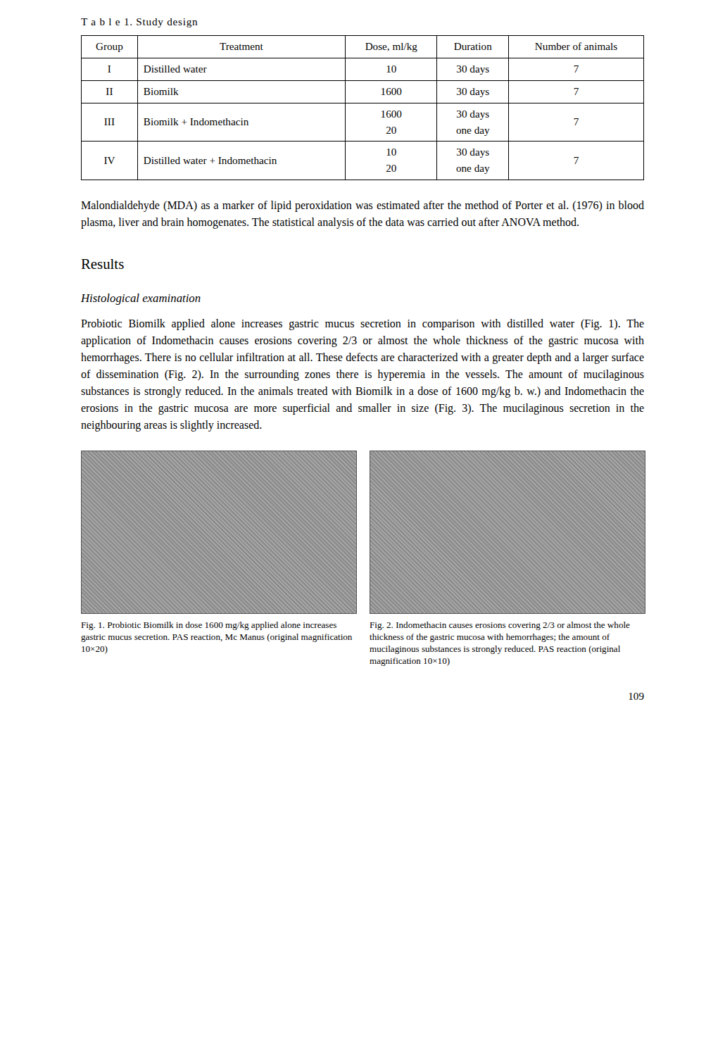T a b l e 1. Study design
| Group | Treatment | Dose, ml/kg | Duration | Number of animals |
| --- | --- | --- | --- | --- |
| I | Distilled water | 10 | 30 days | 7 |
| II | Biomilk | 1600 | 30 days | 7 |
| III | Biomilk + Indomethacin | 1600 20 | 30 days one day | 7 |
| IV | Distilled water + Indomethacin | 10 20 | 30 days one day | 7 |
Malondialdehyde (MDA) as a marker of lipid peroxidation was estimated after the method of Porter et al. (1976) in blood plasma, liver and brain homogenates. The statistical analysis of the data was carried out after ANOVA method.
Results
Histological examination
Probiotic Biomilk applied alone increases gastric mucus secretion in comparison with distilled water (Fig. 1). The application of Indomethacin causes erosions covering 2/3 or almost the whole thickness of the gastric mucosa with hemorrhages. There is no cellular infiltration at all. These defects are characterized with a greater depth and a larger surface of dissemination (Fig. 2). In the surrounding zones there is hyperemia in the vessels. The amount of mucilaginous substances is strongly reduced. In the animals treated with Biomilk in a dose of 1600 mg/kg b. w.) and Indomethacin the erosions in the gastric mucosa are more superficial and smaller in size (Fig. 3). The mucilaginous secretion in the neighbouring areas is slightly increased.
Fig. 1. Probiotic Biomilk in dose 1600 mg/kg applied alone increases gastric mucus secretion. PAS reaction, Mc Manus (original magnification 10×20)
Fig. 2. Indomethacin causes erosions covering 2/3 or almost the whole thickness of the gastric mucosa with hemorrhages; the amount of mucilaginous substances is strongly reduced. PAS reaction (original magnification 10×10)
109